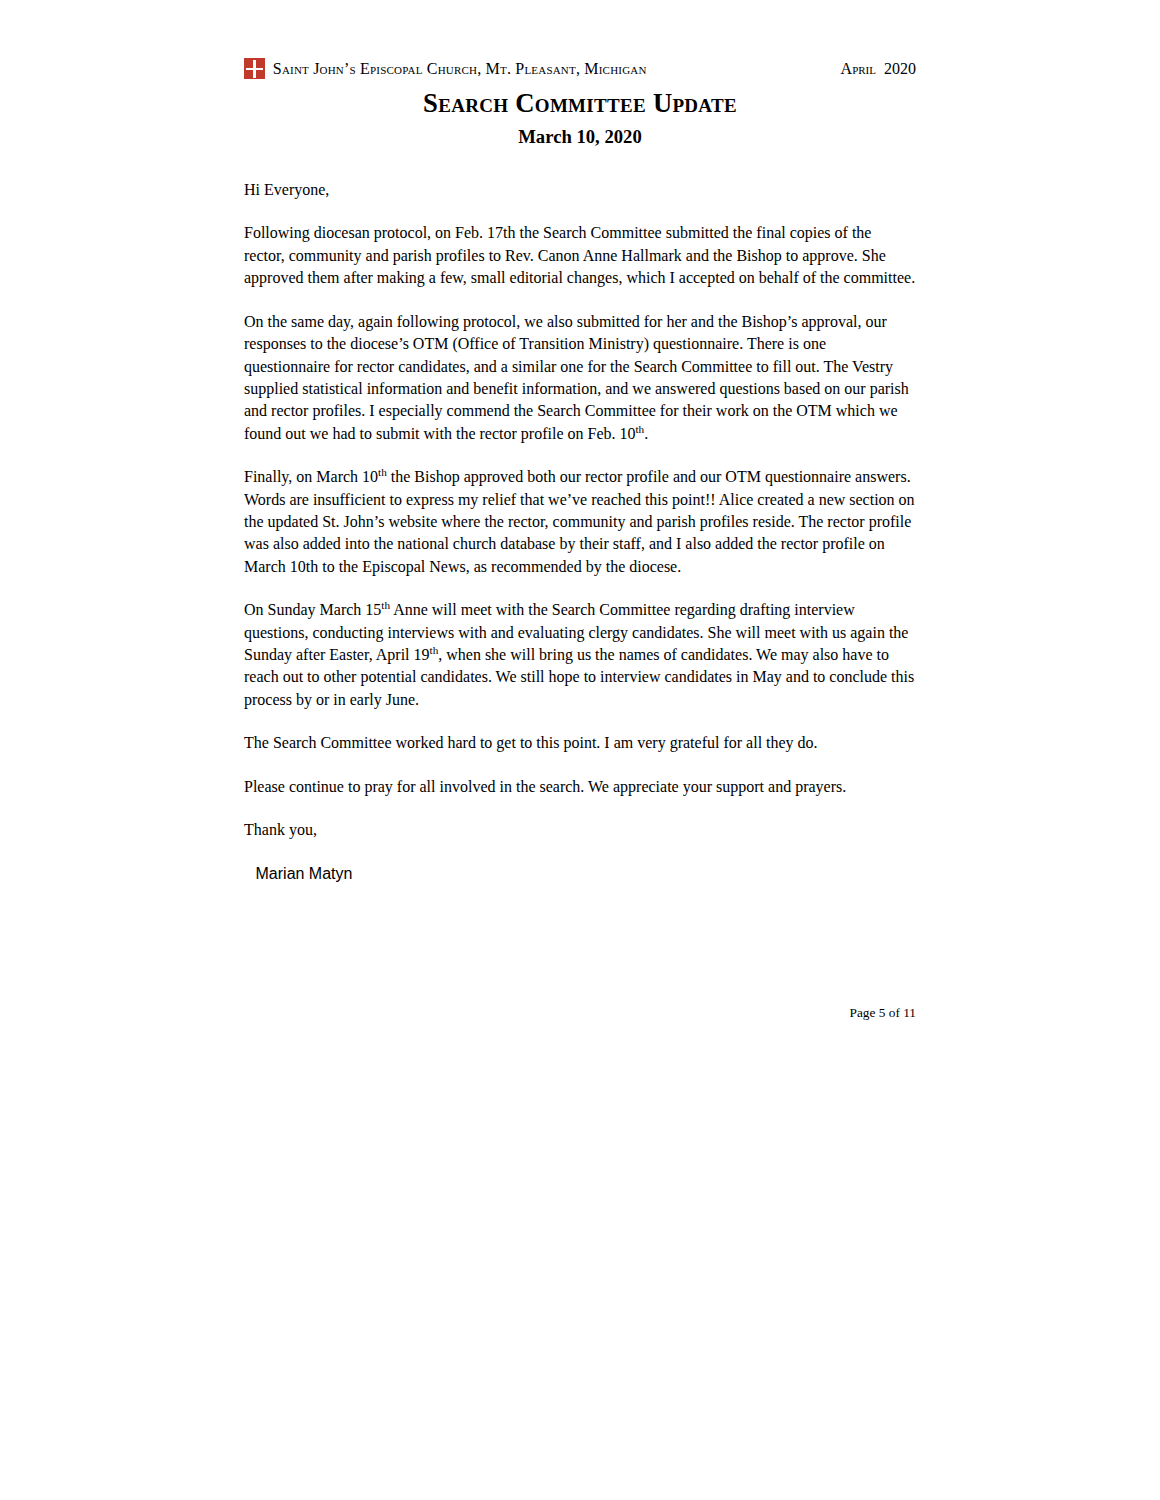Saint John’s Episcopal Church, Mt. Pleasant, Michigan
April 2020
Search Committee Update
March 10, 2020
Hi Everyone,
Following diocesan protocol, on Feb. 17th the Search Committee submitted the final copies of the rector, community and parish profiles to Rev. Canon Anne Hallmark and the Bishop to approve. She approved them after making a few, small editorial changes, which I accepted on behalf of the committee.
On the same day, again following protocol, we also submitted for her and the Bishop’s approval, our responses to the diocese’s OTM (Office of Transition Ministry) questionnaire. There is one questionnaire for rector candidates, and a similar one for the Search Committee to fill out. The Vestry supplied statistical information and benefit information, and we answered questions based on our parish and rector profiles. I especially commend the Search Committee for their work on the OTM which we found out we had to submit with the rector profile on Feb. 10th.
Finally, on March 10th the Bishop approved both our rector profile and our OTM questionnaire answers. Words are insufficient to express my relief that we’ve reached this point!! Alice created a new section on the updated St. John’s website where the rector, community and parish profiles reside. The rector profile was also added into the national church database by their staff, and I also added the rector profile on March 10th to the Episcopal News, as recommended by the diocese.
On Sunday March 15th Anne will meet with the Search Committee regarding drafting interview questions, conducting interviews with and evaluating clergy candidates. She will meet with us again the Sunday after Easter, April 19th, when she will bring us the names of candidates. We may also have to reach out to other potential candidates. We still hope to interview candidates in May and to conclude this process by or in early June.
The Search Committee worked hard to get to this point. I am very grateful for all they do.
Please continue to pray for all involved in the search. We appreciate your support and prayers.
Thank you,
Marian Matyn
Page 5 of 11